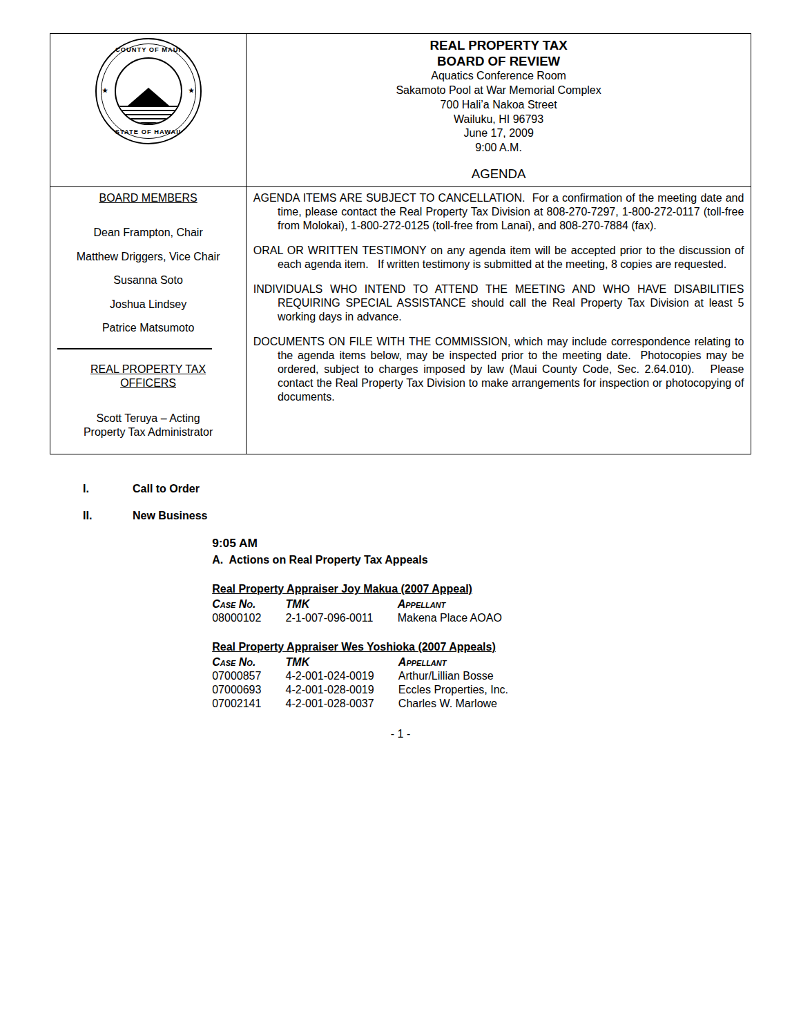| COUNTY OF MAUI STATE OF HAWAII ★ ★ | REAL PROPERTY TAX BOARD OF REVIEW Aquatics Conference Room Sakamoto Pool at War Memorial Complex 700 Hali’a Nakoa Street Wailuku, HI 96793 June 17, 2009 9:00 A.M. AGENDA |
| BOARD MEMBERS Dean Frampton, Chair Matthew Driggers, Vice Chair Susanna Soto Joshua Lindsey Patrice Matsumoto REAL PROPERTY TAX OFFICERS Scott Teruya – Acting Property Tax Administrator | AGENDA ITEMS ARE SUBJECT TO CANCELLATION. For a confirmation of the meeting date and time, please contact the Real Property Tax Division at 808-270-7297, 1-800-272-0117 (toll-free from Molokai), 1-800-272-0125 (toll-free from Lanai), and 808-270-7884 (fax). ORAL OR WRITTEN TESTIMONY on any agenda item will be accepted prior to the discussion of each agenda item. If written testimony is submitted at the meeting, 8 copies are requested. INDIVIDUALS WHO INTEND TO ATTEND THE MEETING AND WHO HAVE DISABILITIES REQUIRING SPECIAL ASSISTANCE should call the Real Property Tax Division at least 5 working days in advance. DOCUMENTS ON FILE WITH THE COMMISSION, which may include correspondence relating to the agenda items below, may be inspected prior to the meeting date. Photocopies may be ordered, subject to charges imposed by law (Maui County Code, Sec. 2.64.010). Please contact the Real Property Tax Division to make arrangements for inspection or photocopying of documents. |
I. Call to Order
II. New Business
9:05 AM
A. Actions on Real Property Tax Appeals
Real Property Appraiser Joy Makua (2007 Appeal)
| Case No. | TMK | Appellant |
| --- | --- | --- |
| 08000102 | 2-1-007-096-0011 | Makena Place AOAO |
Real Property Appraiser Wes Yoshioka (2007 Appeals)
| Case No. | TMK | Appellant |
| --- | --- | --- |
| 07000857 | 4-2-001-024-0019 | Arthur/Lillian Bosse |
| 07000693 | 4-2-001-028-0019 | Eccles Properties, Inc. |
| 07002141 | 4-2-001-028-0037 | Charles W. Marlowe |
- 1 -